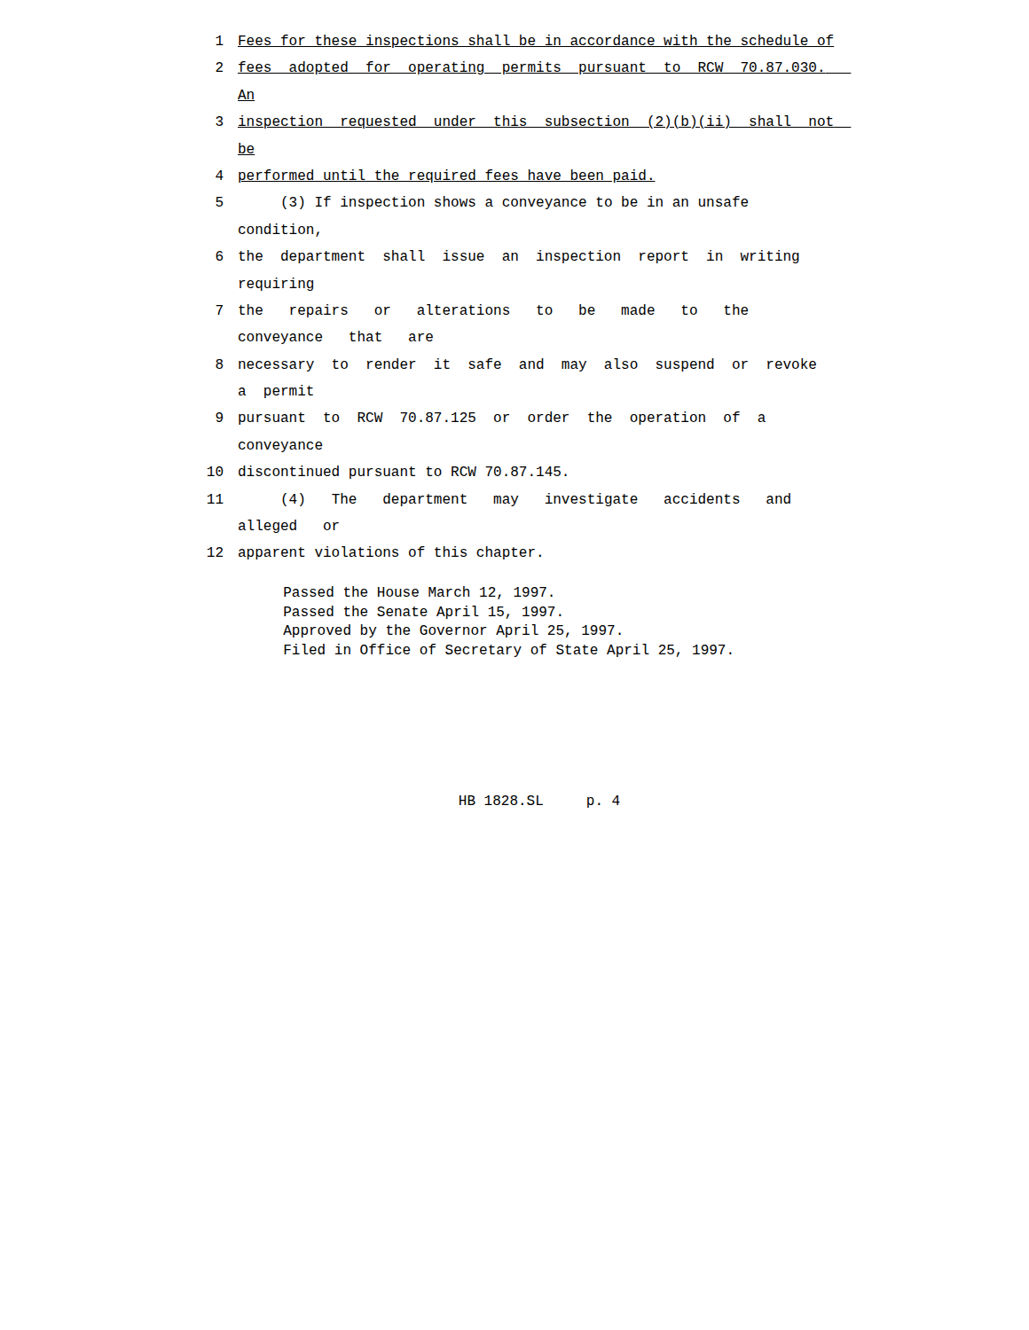1 Fees for these inspections shall be in accordance with the schedule of
2 fees adopted for operating permits pursuant to RCW 70.87.030. An
3 inspection requested under this subsection (2)(b)(ii) shall not be
4 performed until the required fees have been paid.
5 (3) If inspection shows a conveyance to be in an unsafe condition,
6the department shall issue an inspection report in writing requiring
7the repairs or alterations to be made to the conveyance that are
8necessary to render it safe and may also suspend or revoke a permit
9pursuant to RCW 70.87.125 or order the operation of a conveyance
10discontinued pursuant to RCW 70.87.145.
11 (4) The department may investigate accidents and alleged or
12apparent violations of this chapter.
Passed the House March 12, 1997.
Passed the Senate April 15, 1997.
Approved by the Governor April 25, 1997.
Filed in Office of Secretary of State April 25, 1997.
HB 1828.SL p. 4